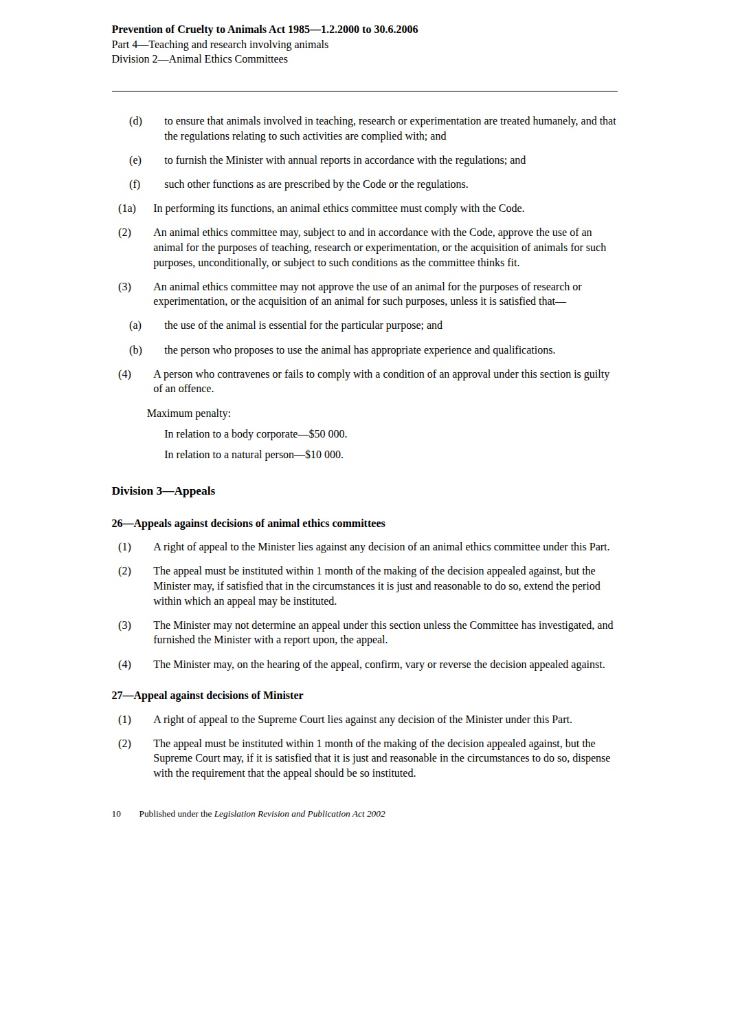Prevention of Cruelty to Animals Act 1985—1.2.2000 to 30.6.2006
Part 4—Teaching and research involving animals
Division 2—Animal Ethics Committees
(d) to ensure that animals involved in teaching, research or experimentation are treated humanely, and that the regulations relating to such activities are complied with; and
(e) to furnish the Minister with annual reports in accordance with the regulations; and
(f) such other functions as are prescribed by the Code or the regulations.
(1a) In performing its functions, an animal ethics committee must comply with the Code.
(2) An animal ethics committee may, subject to and in accordance with the Code, approve the use of an animal for the purposes of teaching, research or experimentation, or the acquisition of animals for such purposes, unconditionally, or subject to such conditions as the committee thinks fit.
(3) An animal ethics committee may not approve the use of an animal for the purposes of research or experimentation, or the acquisition of an animal for such purposes, unless it is satisfied that—
(a) the use of the animal is essential for the particular purpose; and
(b) the person who proposes to use the animal has appropriate experience and qualifications.
(4) A person who contravenes or fails to comply with a condition of an approval under this section is guilty of an offence.
Maximum penalty:
In relation to a body corporate—$50 000.
In relation to a natural person—$10 000.
Division 3—Appeals
26—Appeals against decisions of animal ethics committees
(1) A right of appeal to the Minister lies against any decision of an animal ethics committee under this Part.
(2) The appeal must be instituted within 1 month of the making of the decision appealed against, but the Minister may, if satisfied that in the circumstances it is just and reasonable to do so, extend the period within which an appeal may be instituted.
(3) The Minister may not determine an appeal under this section unless the Committee has investigated, and furnished the Minister with a report upon, the appeal.
(4) The Minister may, on the hearing of the appeal, confirm, vary or reverse the decision appealed against.
27—Appeal against decisions of Minister
(1) A right of appeal to the Supreme Court lies against any decision of the Minister under this Part.
(2) The appeal must be instituted within 1 month of the making of the decision appealed against, but the Supreme Court may, if it is satisfied that it is just and reasonable in the circumstances to do so, dispense with the requirement that the appeal should be so instituted.
10 Published under the Legislation Revision and Publication Act 2002